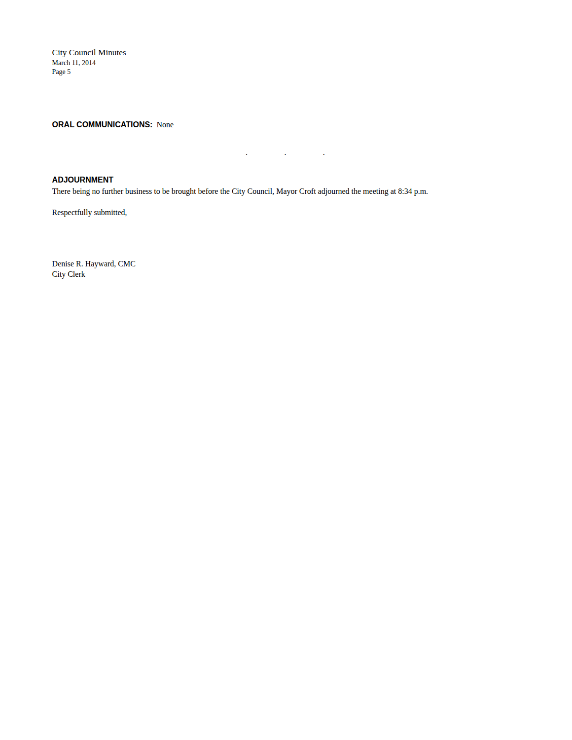City Council Minutes
March 11, 2014
Page 5
ORAL COMMUNICATIONS:
None
. . .
ADJOURNMENT
There being no further business to be brought before the City Council, Mayor Croft adjourned the meeting at 8:34 p.m.
Respectfully submitted,
Denise R. Hayward, CMC
City Clerk